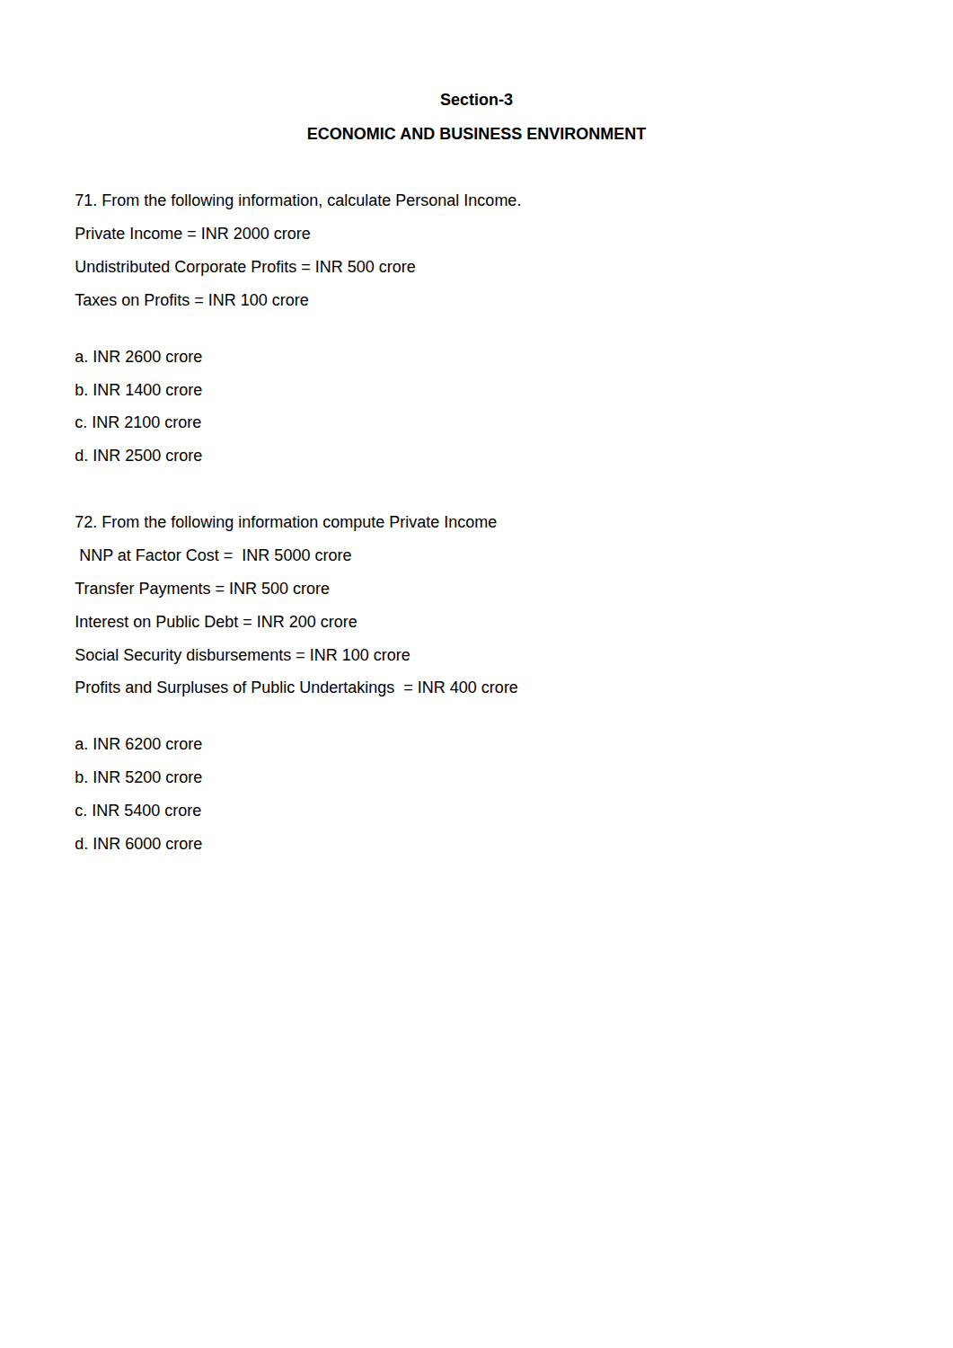Section-3
ECONOMIC AND BUSINESS ENVIRONMENT
71. From the following information, calculate Personal Income.
Private Income = INR 2000 crore
Undistributed Corporate Profits = INR 500 crore
Taxes on Profits = INR 100 crore
a. INR 2600 crore
b. INR 1400 crore
c. INR 2100 crore
d. INR 2500 crore
72. From the following information compute Private Income
NNP at Factor Cost = INR 5000 crore
Transfer Payments = INR 500 crore
Interest on Public Debt = INR 200 crore
Social Security disbursements = INR 100 crore
Profits and Surpluses of Public Undertakings = INR 400 crore
a. INR 6200 crore
b. INR 5200 crore
c. INR 5400 crore
d. INR 6000 crore